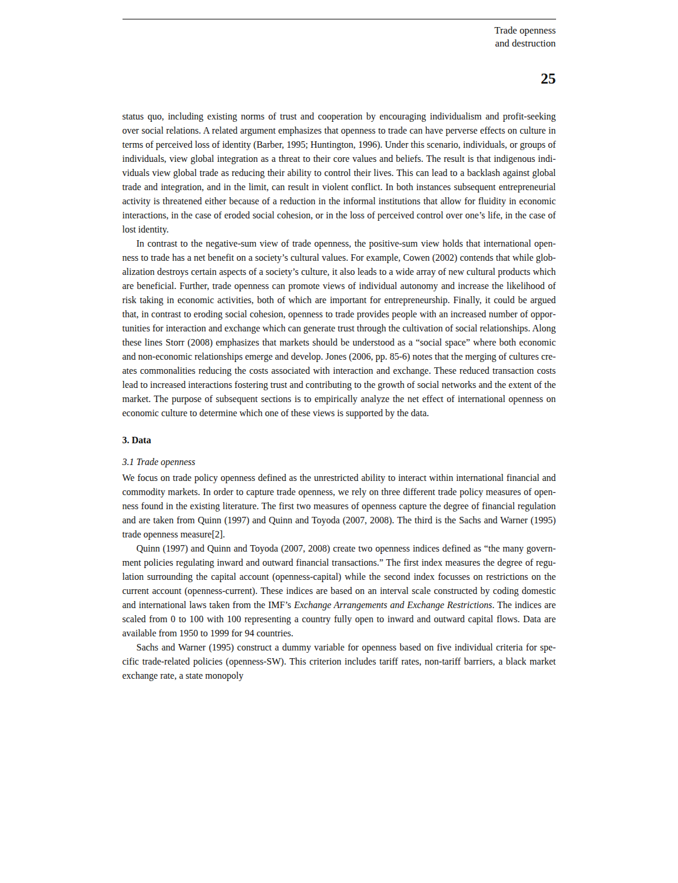Trade openness
and destruction
25
status quo, including existing norms of trust and cooperation by encouraging individualism and profit-seeking over social relations. A related argument emphasizes that openness to trade can have perverse effects on culture in terms of perceived loss of identity (Barber, 1995; Huntington, 1996). Under this scenario, individuals, or groups of individuals, view global integration as a threat to their core values and beliefs. The result is that indigenous individuals view global trade as reducing their ability to control their lives. This can lead to a backlash against global trade and integration, and in the limit, can result in violent conflict. In both instances subsequent entrepreneurial activity is threatened either because of a reduction in the informal institutions that allow for fluidity in economic interactions, in the case of eroded social cohesion, or in the loss of perceived control over one’s life, in the case of lost identity.
In contrast to the negative-sum view of trade openness, the positive-sum view holds that international openness to trade has a net benefit on a society’s cultural values. For example, Cowen (2002) contends that while globalization destroys certain aspects of a society’s culture, it also leads to a wide array of new cultural products which are beneficial. Further, trade openness can promote views of individual autonomy and increase the likelihood of risk taking in economic activities, both of which are important for entrepreneurship. Finally, it could be argued that, in contrast to eroding social cohesion, openness to trade provides people with an increased number of opportunities for interaction and exchange which can generate trust through the cultivation of social relationships. Along these lines Storr (2008) emphasizes that markets should be understood as a “social space” where both economic and non-economic relationships emerge and develop. Jones (2006, pp. 85-6) notes that the merging of cultures creates commonalities reducing the costs associated with interaction and exchange. These reduced transaction costs lead to increased interactions fostering trust and contributing to the growth of social networks and the extent of the market. The purpose of subsequent sections is to empirically analyze the net effect of international openness on economic culture to determine which one of these views is supported by the data.
3. Data
3.1 Trade openness
We focus on trade policy openness defined as the unrestricted ability to interact within international financial and commodity markets. In order to capture trade openness, we rely on three different trade policy measures of openness found in the existing literature. The first two measures of openness capture the degree of financial regulation and are taken from Quinn (1997) and Quinn and Toyoda (2007, 2008). The third is the Sachs and Warner (1995) trade openness measure[2].
Quinn (1997) and Quinn and Toyoda (2007, 2008) create two openness indices defined as “the many government policies regulating inward and outward financial transactions.” The first index measures the degree of regulation surrounding the capital account (openness-capital) while the second index focusses on restrictions on the current account (openness-current). These indices are based on an interval scale constructed by coding domestic and international laws taken from the IMF’s Exchange Arrangements and Exchange Restrictions. The indices are scaled from 0 to 100 with 100 representing a country fully open to inward and outward capital flows. Data are available from 1950 to 1999 for 94 countries.
Sachs and Warner (1995) construct a dummy variable for openness based on five individual criteria for specific trade-related policies (openness-SW). This criterion includes tariff rates, non-tariff barriers, a black market exchange rate, a state monopoly